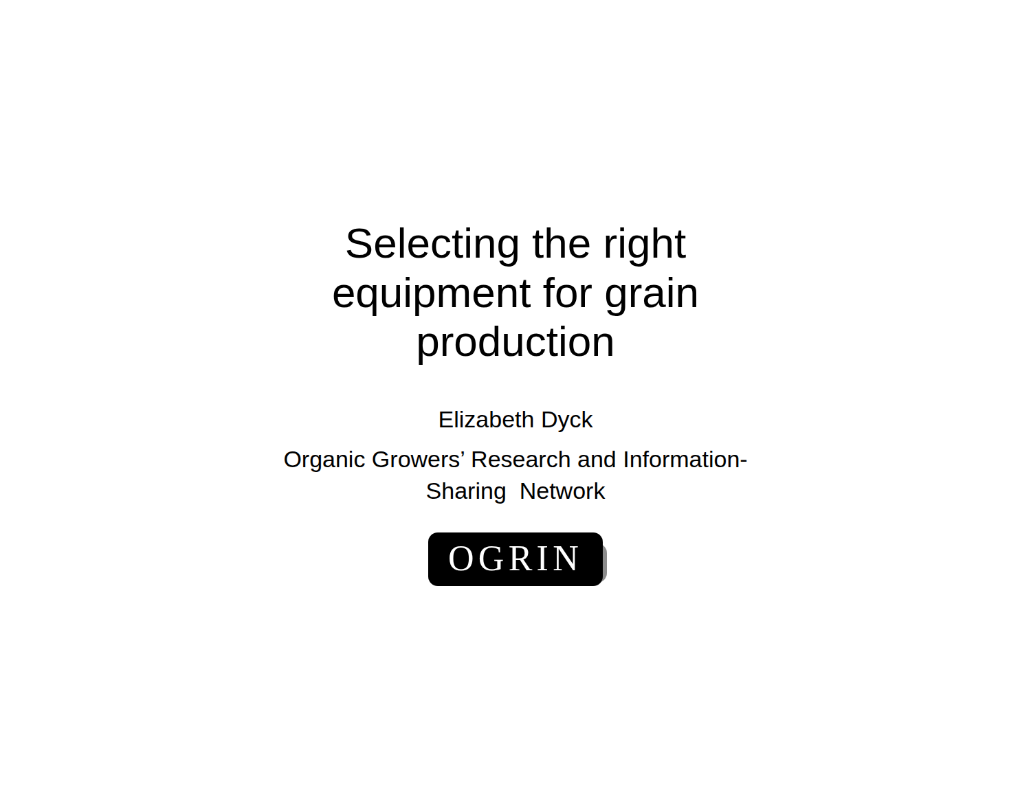Selecting the right equipment for grain production
Elizabeth Dyck
Organic Growers’ Research and Information-Sharing Network
OGRIN